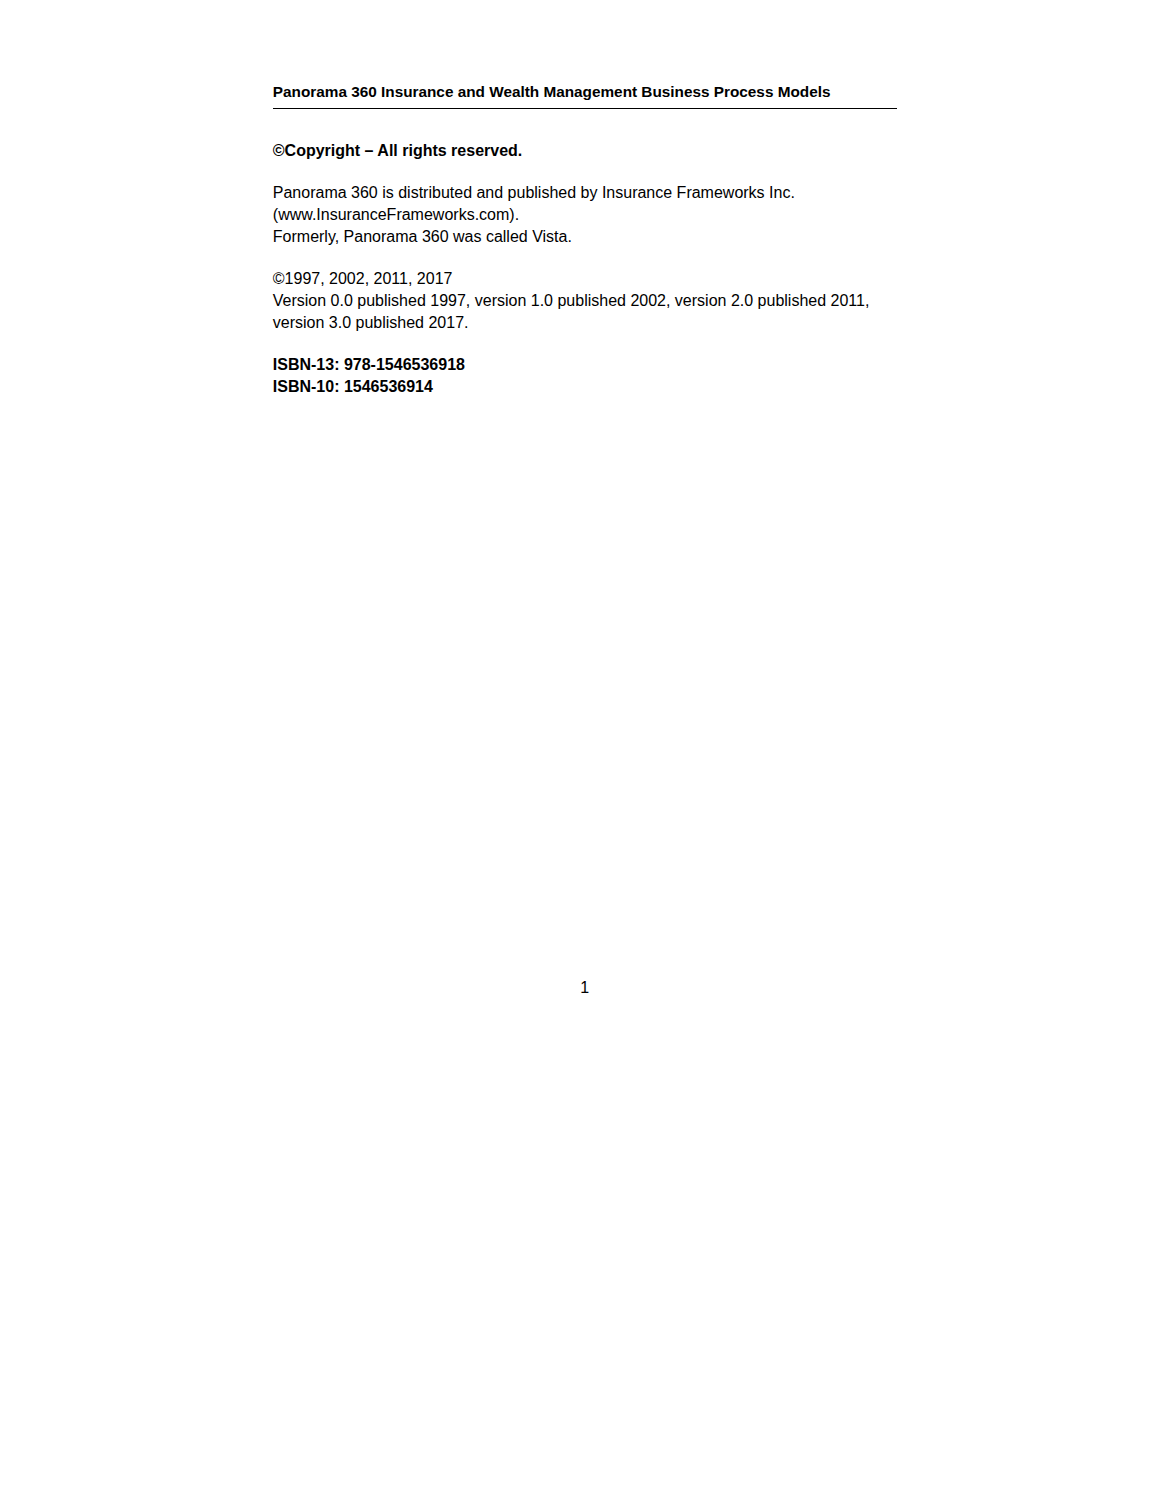Panorama 360 Insurance and Wealth Management Business Process Models
©Copyright – All rights reserved.
Panorama 360 is distributed and published by Insurance Frameworks Inc.
(www.InsuranceFrameworks.com).
Formerly, Panorama 360 was called Vista.
©1997, 2002, 2011, 2017
Version 0.0 published 1997, version 1.0 published 2002, version 2.0 published 2011, version 3.0 published 2017.
ISBN-13: 978-1546536918
ISBN-10: 1546536914
1